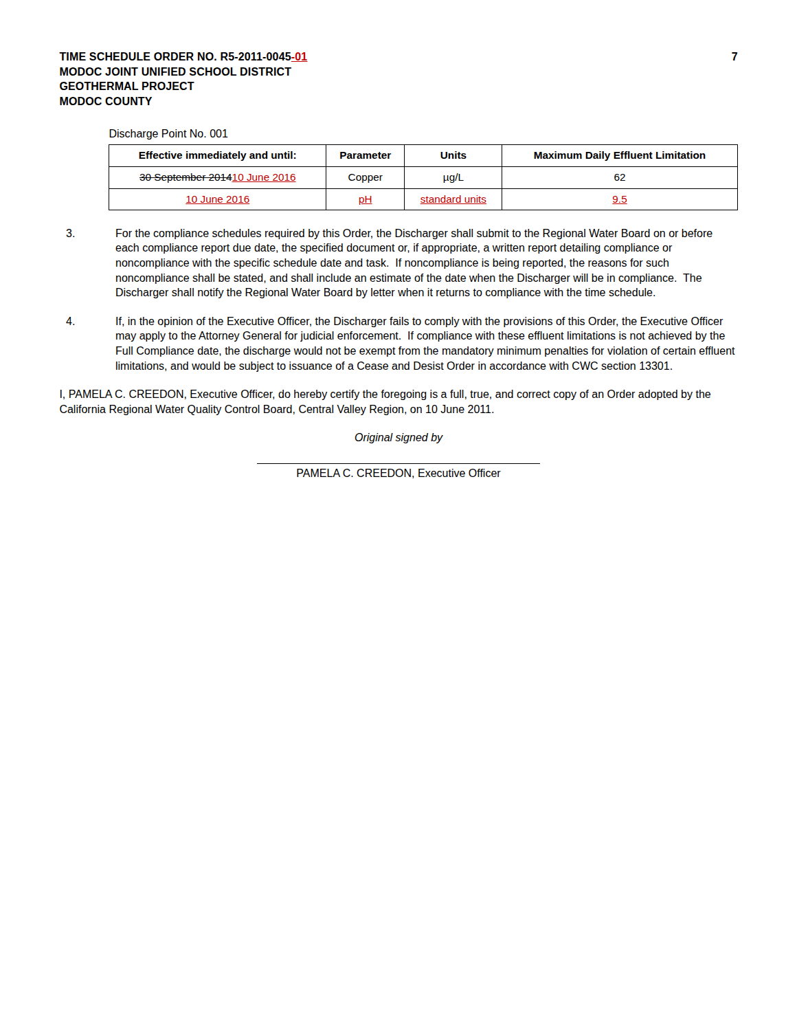7
TIME SCHEDULE ORDER NO. R5-2011-0045-01
MODOC JOINT UNIFIED SCHOOL DISTRICT
GEOTHERMAL PROJECT
MODOC COUNTY
Discharge Point No. 001
| Effective immediately and until: | Parameter | Units | Maximum Daily Effluent Limitation |
| --- | --- | --- | --- |
| 30 September 2014 10 June 2016 | Copper | µg/L | 62 |
| 10 June 2016 | pH | standard units | 9.5 |
3. For the compliance schedules required by this Order, the Discharger shall submit to the Regional Water Board on or before each compliance report due date, the specified document or, if appropriate, a written report detailing compliance or noncompliance with the specific schedule date and task. If noncompliance is being reported, the reasons for such noncompliance shall be stated, and shall include an estimate of the date when the Discharger will be in compliance. The Discharger shall notify the Regional Water Board by letter when it returns to compliance with the time schedule.
4. If, in the opinion of the Executive Officer, the Discharger fails to comply with the provisions of this Order, the Executive Officer may apply to the Attorney General for judicial enforcement. If compliance with these effluent limitations is not achieved by the Full Compliance date, the discharge would not be exempt from the mandatory minimum penalties for violation of certain effluent limitations, and would be subject to issuance of a Cease and Desist Order in accordance with CWC section 13301.
I, PAMELA C. CREEDON, Executive Officer, do hereby certify the foregoing is a full, true, and correct copy of an Order adopted by the California Regional Water Quality Control Board, Central Valley Region, on 10 June 2011.
Original signed by
PAMELA C. CREEDON, Executive Officer